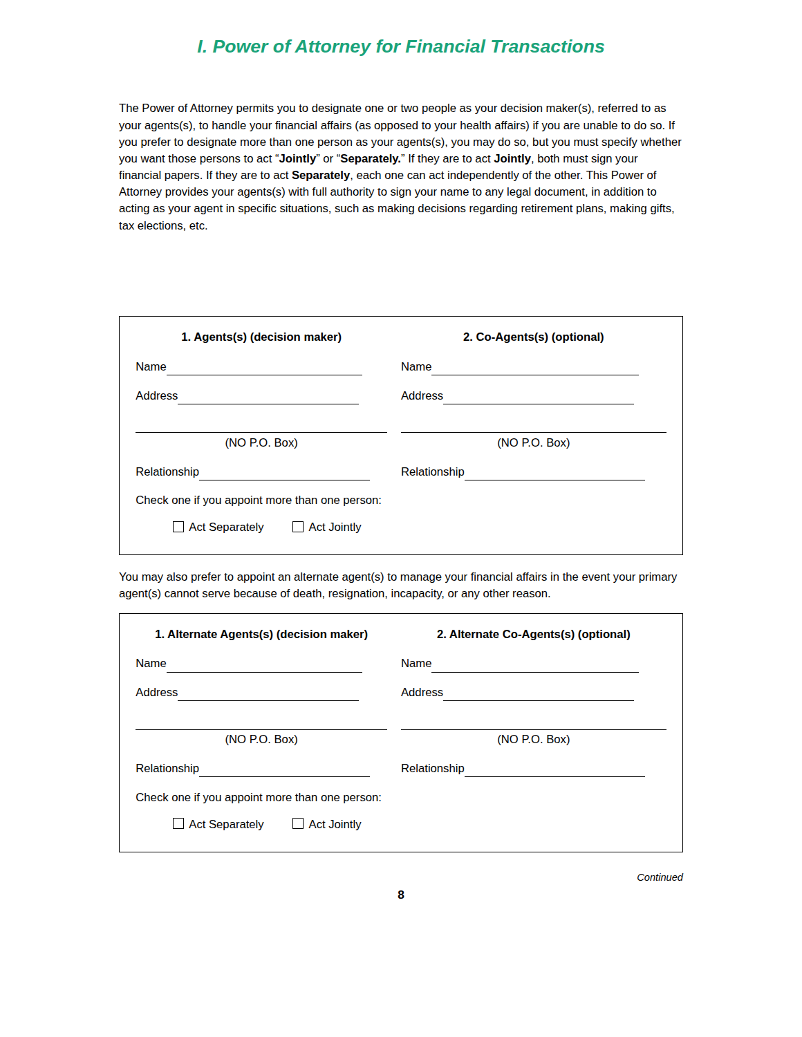I. Power of Attorney for Financial Transactions
The Power of Attorney permits you to designate one or two people as your decision maker(s), referred to as your agents(s), to handle your financial affairs (as opposed to your health affairs) if you are unable to do so. If you prefer to designate more than one person as your agents(s), you may do so, but you must specify whether you want those persons to act “Jointly” or “Separately.” If they are to act Jointly, both must sign your financial papers. If they are to act Separately, each one can act independently of the other. This Power of Attorney provides your agents(s) with full authority to sign your name to any legal document, in addition to acting as your agent in specific situations, such as making decisions regarding retirement plans, making gifts, tax elections, etc.
| 1. Agents(s) (decision maker) Name Address (NO P.O. Box) Relationship Check one if you appoint more than one person: Act Separately Act Jointly | 2. Co-Agents(s) (optional) Name Address (NO P.O. Box) Relationship |
You may also prefer to appoint an alternate agent(s) to manage your financial affairs in the event your primary agent(s) cannot serve because of death, resignation, incapacity, or any other reason.
| 1. Alternate Agents(s) (decision maker) Name Address (NO P.O. Box) Relationship Check one if you appoint more than one person: Act Separately Act Jointly | 2. Alternate Co-Agents(s) (optional) Name Address (NO P.O. Box) Relationship |
Continued
8